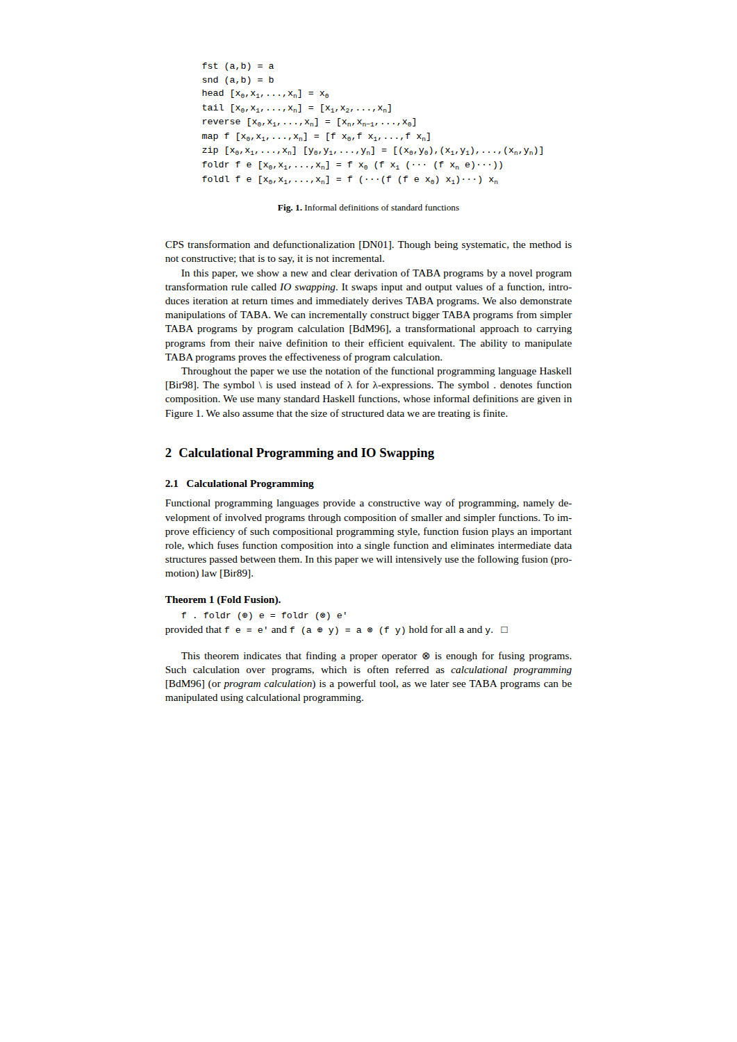fst (a,b) = a
snd (a,b) = b
head [x0,x1,...,xn] = x0
tail [x0,x1,...,xn] = [x1,x2,...,xn]
reverse [x0,x1,...,xn] = [xn,xn−1,...,x0]
map f [x0,x1,...,xn] = [f x0,f x1,...,f xn]
zip [x0,x1,...,xn] [y0,y1,...,yn] = [(x0,y0),(x1,y1),...,(xn,yn)]
foldr f e [x0,x1,...,xn] = f x0 (f x1 (··· (f xn e)···))
foldl f e [x0,x1,...,xn] = f (···(f (f e x0) x1)···) xn
Fig. 1. Informal definitions of standard functions
CPS transformation and defunctionalization [DN01]. Though being systematic, the method is not constructive; that is to say, it is not incremental.
In this paper, we show a new and clear derivation of TABA programs by a novel program transformation rule called IO swapping. It swaps input and output values of a function, introduces iteration at return times and immediately derives TABA programs. We also demonstrate manipulations of TABA. We can incrementally construct bigger TABA programs from simpler TABA programs by program calculation [BdM96], a transformational approach to carrying programs from their naive definition to their efficient equivalent. The ability to manipulate TABA programs proves the effectiveness of program calculation.
Throughout the paper we use the notation of the functional programming language Haskell [Bir98]. The symbol \ is used instead of λ for λ-expressions. The symbol . denotes function composition. We use many standard Haskell functions, whose informal definitions are given in Figure 1. We also assume that the size of structured data we are treating is finite.
2 Calculational Programming and IO Swapping
2.1 Calculational Programming
Functional programming languages provide a constructive way of programming, namely development of involved programs through composition of smaller and simpler functions. To improve efficiency of such compositional programming style, function fusion plays an important role, which fuses function composition into a single function and eliminates intermediate data structures passed between them. In this paper we will intensively use the following fusion (promotion) law [Bir89].
Theorem 1 (Fold Fusion).
f . foldr (⊕) e = foldr (⊗) e'
provided that f e = e' and f (a ⊕ y) = a ⊗ (f y) hold for all a and y. □
This theorem indicates that finding a proper operator ⊗ is enough for fusing programs. Such calculation over programs, which is often referred as calculational programming [BdM96] (or program calculation) is a powerful tool, as we later see TABA programs can be manipulated using calculational programming.